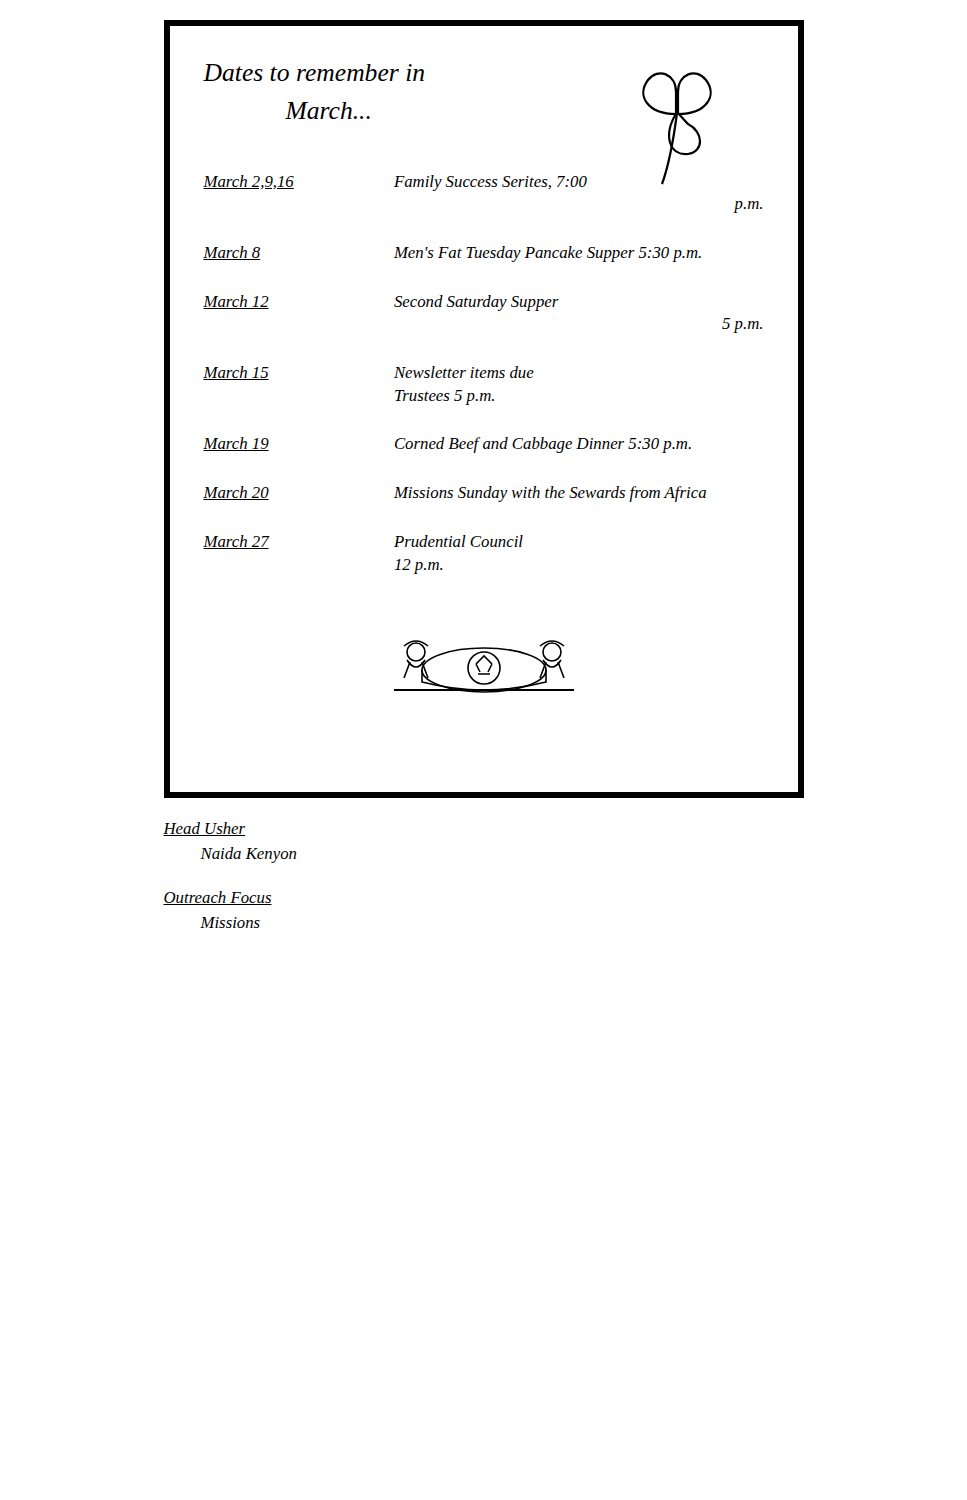Dates to remember inMarch...
| March 2,9,16 | Family Success Serites, 7:00 p.m. |
| March 8 | Men's Fat Tuesday Pancake Supper 5:30 p.m. |
| March 12 | Second Saturday Supper 5 p.m. |
| March 15 | Newsletter items due Trustees 5 p.m. |
| March 19 | Corned Beef and Cabbage Dinner 5:30 p.m. |
| March 20 | Missions Sunday with the Sewards from Africa |
| March 27 | Prudential Council 12 p.m. |
Head Usher Naida Kenyon
Outreach Focus Missions